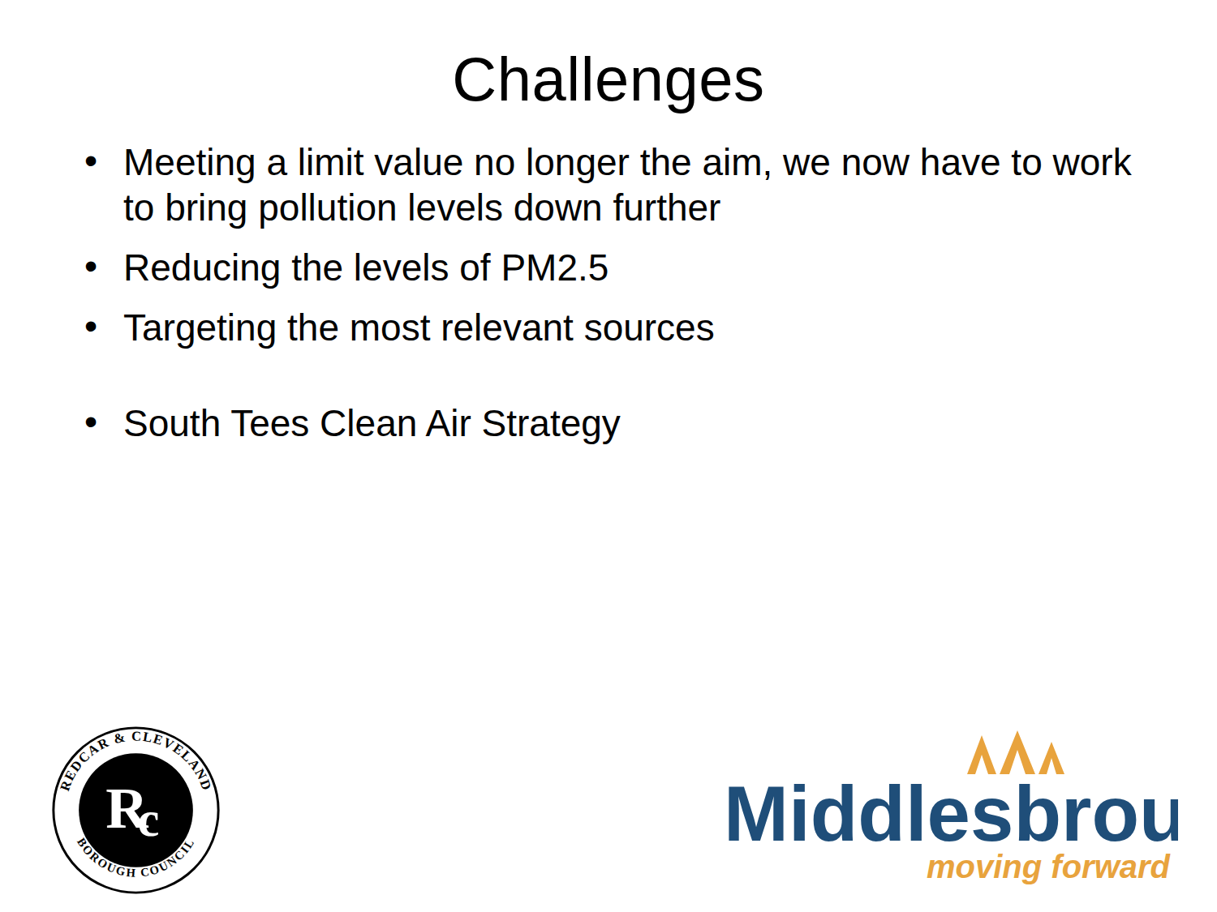Challenges
Meeting a limit value no longer the aim, we now have to work to bring pollution levels down further
Reducing the levels of PM2.5
Targeting the most relevant sources
South Tees Clean Air Strategy
REDCAR & CLEVELAND BOROUGH COUNCIL R c Middlesbrough moving forward